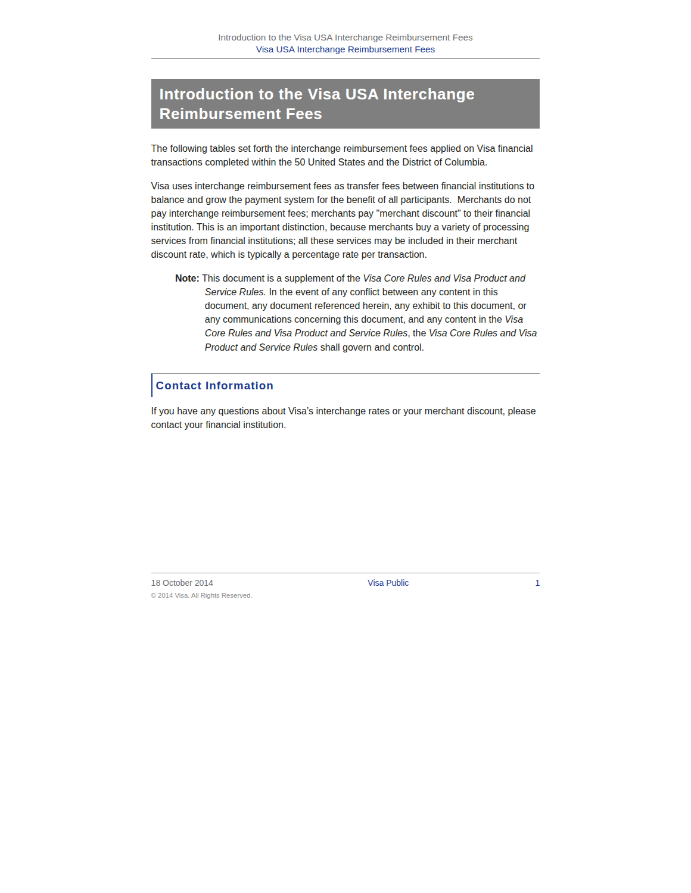Introduction to the Visa USA Interchange Reimbursement Fees
Visa USA Interchange Reimbursement Fees
Introduction to the Visa USA Interchange Reimbursement Fees
The following tables set forth the interchange reimbursement fees applied on Visa financial transactions completed within the 50 United States and the District of Columbia.
Visa uses interchange reimbursement fees as transfer fees between financial institutions to balance and grow the payment system for the benefit of all participants. Merchants do not pay interchange reimbursement fees; merchants pay "merchant discount" to their financial institution. This is an important distinction, because merchants buy a variety of processing services from financial institutions; all these services may be included in their merchant discount rate, which is typically a percentage rate per transaction.
Note: This document is a supplement of the Visa Core Rules and Visa Product and Service Rules. In the event of any conflict between any content in this document, any document referenced herein, any exhibit to this document, or any communications concerning this document, and any content in the Visa Core Rules and Visa Product and Service Rules, the Visa Core Rules and Visa Product and Service Rules shall govern and control.
Contact Information
If you have any questions about Visa’s interchange rates or your merchant discount, please contact your financial institution.
18 October 2014 © 2014 Visa. All Rights Reserved.
Visa Public
1